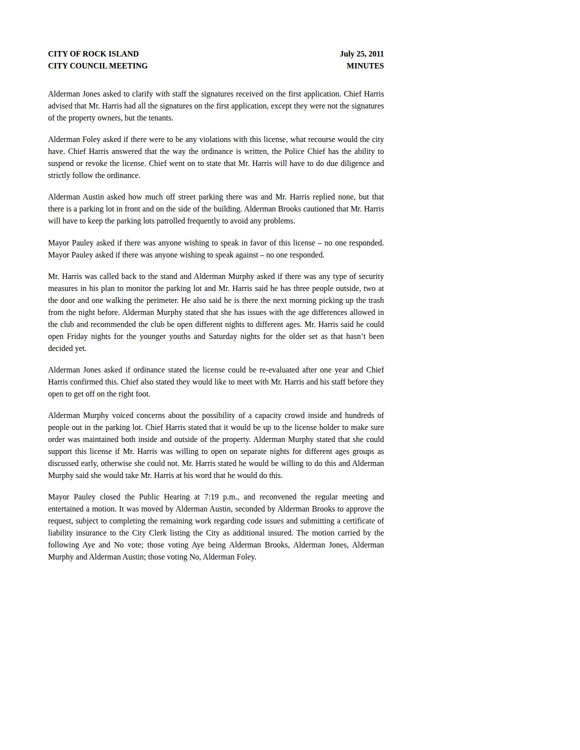CITY OF ROCK ISLAND
CITY COUNCIL MEETING
July 25, 2011
MINUTES
Alderman Jones asked to clarify with staff the signatures received on the first application. Chief Harris advised that Mr. Harris had all the signatures on the first application, except they were not the signatures of the property owners, but the tenants.
Alderman Foley asked if there were to be any violations with this license, what recourse would the city have. Chief Harris answered that the way the ordinance is written, the Police Chief has the ability to suspend or revoke the license. Chief went on to state that Mr. Harris will have to do due diligence and strictly follow the ordinance.
Alderman Austin asked how much off street parking there was and Mr. Harris replied none, but that there is a parking lot in front and on the side of the building. Alderman Brooks cautioned that Mr. Harris will have to keep the parking lots patrolled frequently to avoid any problems.
Mayor Pauley asked if there was anyone wishing to speak in favor of this license – no one responded. Mayor Pauley asked if there was anyone wishing to speak against – no one responded.
Mr. Harris was called back to the stand and Alderman Murphy asked if there was any type of security measures in his plan to monitor the parking lot and Mr. Harris said he has three people outside, two at the door and one walking the perimeter. He also said he is there the next morning picking up the trash from the night before. Alderman Murphy stated that she has issues with the age differences allowed in the club and recommended the club be open different nights to different ages. Mr. Harris said he could open Friday nights for the younger youths and Saturday nights for the older set as that hasn’t been decided yet.
Alderman Jones asked if ordinance stated the license could be re-evaluated after one year and Chief Harris confirmed this. Chief also stated they would like to meet with Mr. Harris and his staff before they open to get off on the right foot.
Alderman Murphy voiced concerns about the possibility of a capacity crowd inside and hundreds of people out in the parking lot. Chief Harris stated that it would be up to the license holder to make sure order was maintained both inside and outside of the property. Alderman Murphy stated that she could support this license if Mr. Harris was willing to open on separate nights for different ages groups as discussed early, otherwise she could not. Mr. Harris stated he would be willing to do this and Alderman Murphy said she would take Mr. Harris at his word that he would do this.
Mayor Pauley closed the Public Hearing at 7:19 p.m., and reconvened the regular meeting and entertained a motion. It was moved by Alderman Austin, seconded by Alderman Brooks to approve the request, subject to completing the remaining work regarding code issues and submitting a certificate of liability insurance to the City Clerk listing the City as additional insured. The motion carried by the following Aye and No vote; those voting Aye being Alderman Brooks, Alderman Jones, Alderman Murphy and Alderman Austin; those voting No, Alderman Foley.